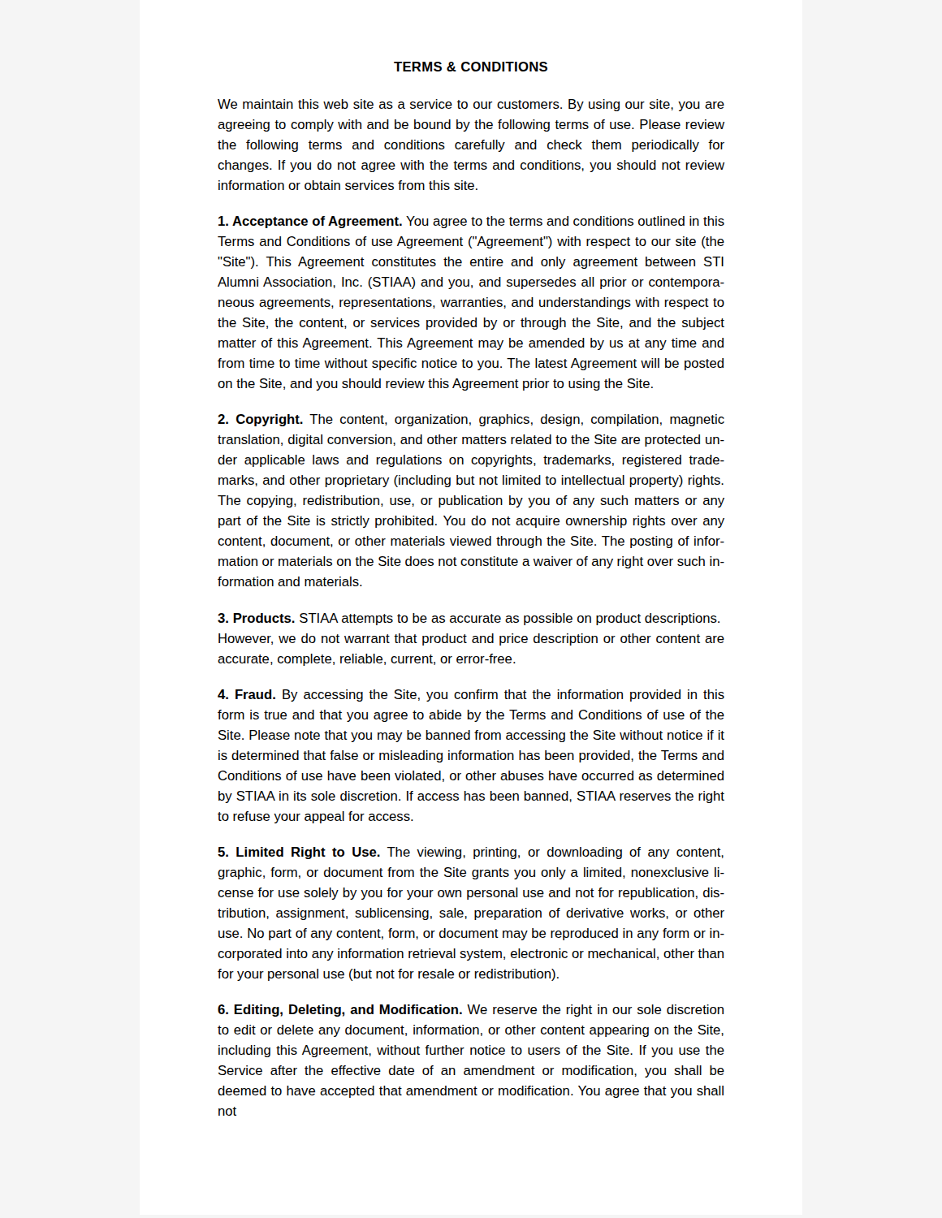Terms & Conditions
We maintain this web site as a service to our customers. By using our site, you are agreeing to comply with and be bound by the following terms of use. Please review the following terms and conditions carefully and check them periodically for changes. If you do not agree with the terms and conditions, you should not review information or obtain services from this site.
1. Acceptance of Agreement. You agree to the terms and conditions outlined in this Terms and Conditions of use Agreement ("Agreement") with respect to our site (the "Site"). This Agreement constitutes the entire and only agreement between STI Alumni Association, Inc. (STIAA) and you, and supersedes all prior or contemporaneous agreements, representations, warranties, and understandings with respect to the Site, the content, or services provided by or through the Site, and the subject matter of this Agreement. This Agreement may be amended by us at any time and from time to time without specific notice to you. The latest Agreement will be posted on the Site, and you should review this Agreement prior to using the Site.
2. Copyright. The content, organization, graphics, design, compilation, magnetic translation, digital conversion, and other matters related to the Site are protected under applicable laws and regulations on copyrights, trademarks, registered trademarks, and other proprietary (including but not limited to intellectual property) rights. The copying, redistribution, use, or publication by you of any such matters or any part of the Site is strictly prohibited. You do not acquire ownership rights over any content, document, or other materials viewed through the Site. The posting of information or materials on the Site does not constitute a waiver of any right over such information and materials.
3. Products. STIAA attempts to be as accurate as possible on product descriptions. However, we do not warrant that product and price description or other content are accurate, complete, reliable, current, or error-free.
4. Fraud. By accessing the Site, you confirm that the information provided in this form is true and that you agree to abide by the Terms and Conditions of use of the Site. Please note that you may be banned from accessing the Site without notice if it is determined that false or misleading information has been provided, the Terms and Conditions of use have been violated, or other abuses have occurred as determined by STIAA in its sole discretion. If access has been banned, STIAA reserves the right to refuse your appeal for access.
5. Limited Right to Use. The viewing, printing, or downloading of any content, graphic, form, or document from the Site grants you only a limited, nonexclusive license for use solely by you for your own personal use and not for republication, distribution, assignment, sublicensing, sale, preparation of derivative works, or other use. No part of any content, form, or document may be reproduced in any form or incorporated into any information retrieval system, electronic or mechanical, other than for your personal use (but not for resale or redistribution).
6. Editing, Deleting, and Modification. We reserve the right in our sole discretion to edit or delete any document, information, or other content appearing on the Site, including this Agreement, without further notice to users of the Site. If you use the Service after the effective date of an amendment or modification, you shall be deemed to have accepted that amendment or modification. You agree that you shall not